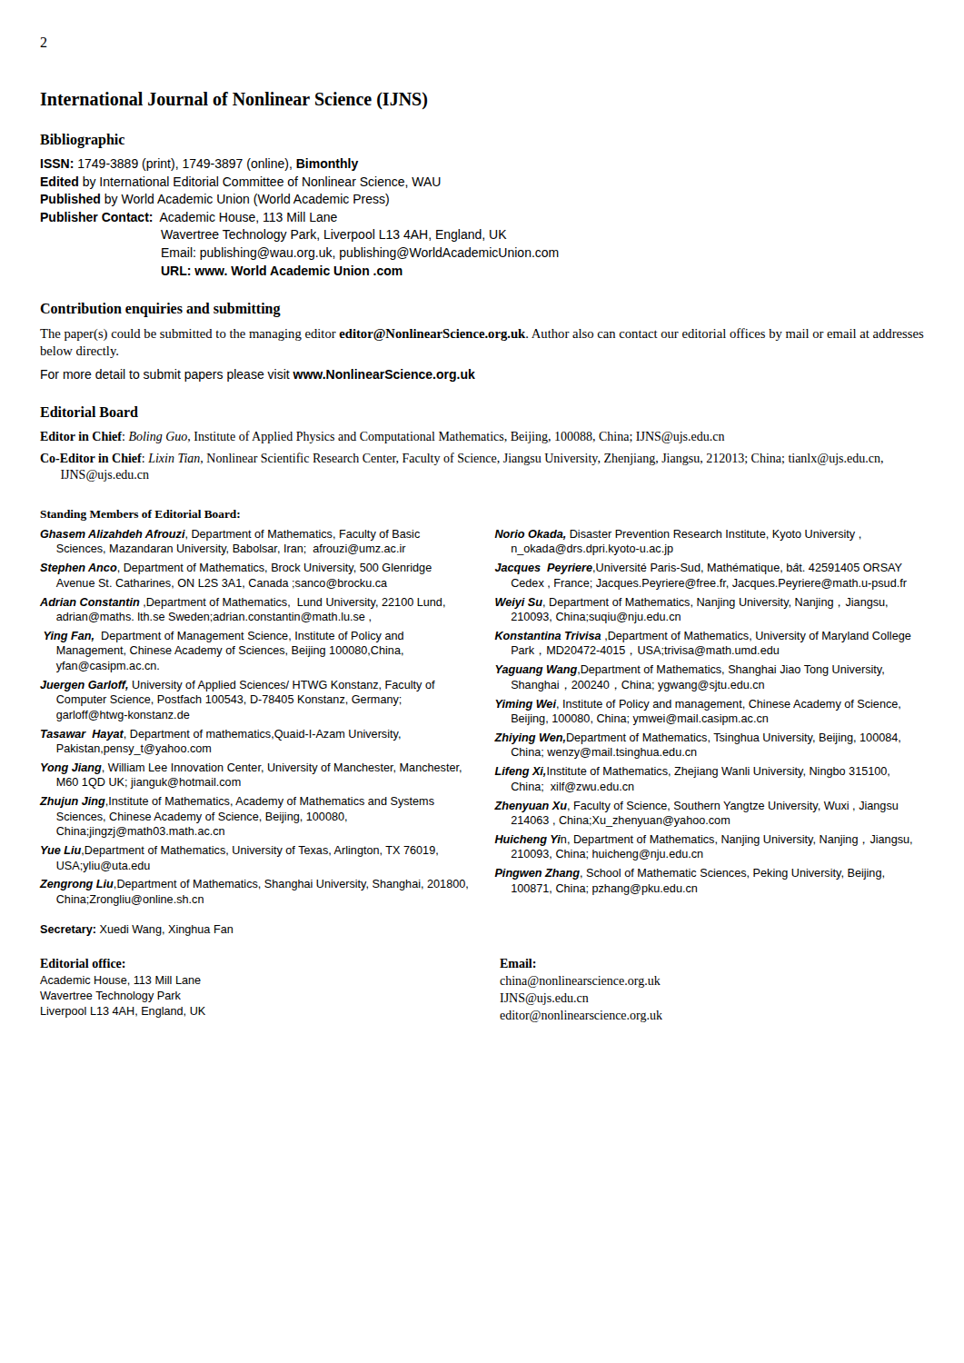2
International Journal of Nonlinear Science (IJNS)
Bibliographic
ISSN: 1749-3889 (print), 1749-3897 (online), Bimonthly
Edited by International Editorial Committee of Nonlinear Science, WAU
Published by World Academic Union (World Academic Press)
Publisher Contact: Academic House, 113 Mill Lane
Wavertree Technology Park, Liverpool L13 4AH, England, UK
Email: publishing@wau.org.uk, publishing@WorldAcademicUnion.com
URL: www. World Academic Union .com
Contribution enquiries and submitting
The paper(s) could be submitted to the managing editor editor@NonlinearScience.org.uk. Author also can contact our editorial offices by mail or email at addresses below directly.
For more detail to submit papers please visit www.NonlinearScience.org.uk
Editorial Board
Editor in Chief: Boling Guo, Institute of Applied Physics and Computational Mathematics, Beijing, 100088, China; IJNS@ujs.edu.cn
Co-Editor in Chief: Lixin Tian, Nonlinear Scientific Research Center, Faculty of Science, Jiangsu University, Zhenjiang, Jiangsu, 212013; China; tianlx@ujs.edu.cn, IJNS@ujs.edu.cn
Standing Members of Editorial Board:
Ghasem Alizahdeh Afrouzi, Department of Mathematics, Faculty of Basic Sciences, Mazandaran University, Babolsar, Iran; afrouzi@umz.ac.ir
Stephen Anco, Department of Mathematics, Brock University, 500 Glenridge Avenue St. Catharines, ON L2S 3A1, Canada ;sanco@brocku.ca
Adrian Constantin ,Department of Mathematics, Lund University, 22100 Lund, adrian@maths. lth.se Sweden;adrian.constantin@math.lu.se ,
Ying Fan, Department of Management Science, Institute of Policy and Management, Chinese Academy of Sciences, Beijing 100080,China, yfan@casipm.ac.cn.
Juergen Garloff, University of Applied Sciences/ HTWG Konstanz, Faculty of Computer Science, Postfach 100543, D-78405 Konstanz, Germany; garloff@htwg-konstanz.de
Tasawar Hayat, Department of mathematics,Quaid-I-Azam University, Pakistan,pensy_t@yahoo.com
Yong Jiang, William Lee Innovation Center, University of Manchester, Manchester, M60 1QD UK; jianguk@hotmail.com
Zhujun Jing,Institute of Mathematics, Academy of Mathematics and Systems Sciences, Chinese Academy of Science, Beijing, 100080, China;jingzj@math03.math.ac.cn
Yue Liu,Department of Mathematics, University of Texas, Arlington, TX 76019, USA;yliu@uta.edu
Zengrong Liu,Department of Mathematics, Shanghai University, Shanghai, 201800, China;Zrongliu@online.sh.cn
Norio Okada, Disaster Prevention Research Institute, Kyoto University , n_okada@drs.dpri.kyoto-u.ac.jp
Jacques Peyriere,Université Paris-Sud, Mathématique, bât. 42591405 ORSAY Cedex , France; Jacques.Peyriere@free.fr, Jacques.Peyriere@math.u-psud.fr
Weiyi Su, Department of Mathematics, Nanjing University, Nanjing，Jiangsu, 210093, China;suqiu@nju.edu.cn
Konstantina Trivisa ,Department of Mathematics, University of Maryland College Park，MD20472-4015，USA;trivisa@math.umd.edu
Yaguang Wang,Department of Mathematics, Shanghai Jiao Tong University, Shanghai，200240，China; ygwang@sjtu.edu.cn
Yiming Wei, Institute of Policy and management, Chinese Academy of Science, Beijing, 100080, China; ymwei@mail.casipm.ac.cn
Zhiying Wen, Department of Mathematics, Tsinghua University, Beijing, 100084, China; wenzy@mail.tsinghua.edu.cn
Lifeng Xi, Institute of Mathematics, Zhejiang Wanli University, Ningbo 315100, China; xilf@zwu.edu.cn
Zhenyuan Xu, Faculty of Science, Southern Yangtze University, Wuxi , Jiangsu 214063 , China;Xu_zhenyuan@yahoo.com
Huicheng Yin, Department of Mathematics, Nanjing University, Nanjing，Jiangsu, 210093, China; huicheng@nju.edu.cn
Pingwen Zhang, School of Mathematic Sciences, Peking University, Beijing, 100871, China; pzhang@pku.edu.cn
Secretary: Xuedi Wang, Xinghua Fan
Editorial office:
Academic House, 113 Mill Lane
Wavertree Technology Park
Liverpool L13 4AH, England, UK
Email:
china@nonlinearscience.org.uk
IJNS@ujs.edu.cn
editor@nonlinearscience.org.uk